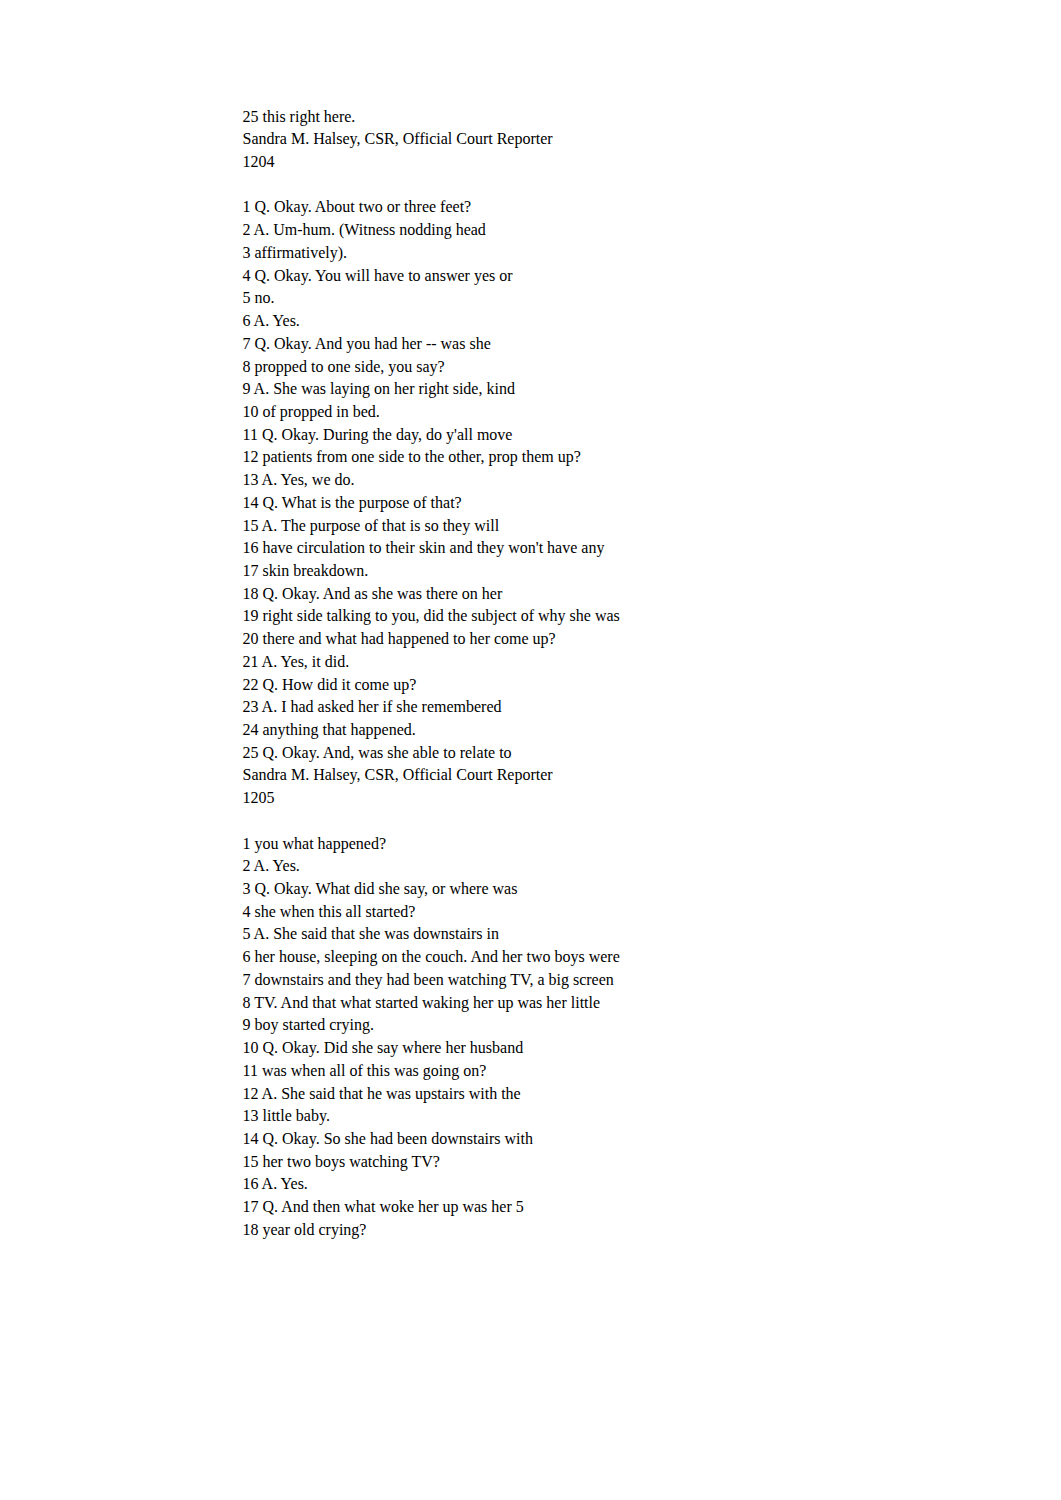25 this right here.
Sandra M. Halsey, CSR, Official Court Reporter
1204
1 Q. Okay. About two or three feet?
2 A. Um-hum. (Witness nodding head
3 affirmatively).
4 Q. Okay. You will have to answer yes or
5 no.
6 A. Yes.
7 Q. Okay. And you had her -- was she
8 propped to one side, you say?
9 A. She was laying on her right side, kind
10 of propped in bed.
11 Q. Okay. During the day, do y'all move
12 patients from one side to the other, prop them up?
13 A. Yes, we do.
14 Q. What is the purpose of that?
15 A. The purpose of that is so they will
16 have circulation to their skin and they won't have any
17 skin breakdown.
18 Q. Okay. And as she was there on her
19 right side talking to you, did the subject of why she was
20 there and what had happened to her come up?
21 A. Yes, it did.
22 Q. How did it come up?
23 A. I had asked her if she remembered
24 anything that happened.
25 Q. Okay. And, was she able to relate to
Sandra M. Halsey, CSR, Official Court Reporter
1205
1 you what happened?
2 A. Yes.
3 Q. Okay. What did she say, or where was
4 she when this all started?
5 A. She said that she was downstairs in
6 her house, sleeping on the couch. And her two boys were
7 downstairs and they had been watching TV, a big screen
8 TV. And that what started waking her up was her little
9 boy started crying.
10 Q. Okay. Did she say where her husband
11 was when all of this was going on?
12 A. She said that he was upstairs with the
13 little baby.
14 Q. Okay. So she had been downstairs with
15 her two boys watching TV?
16 A. Yes.
17 Q. And then what woke her up was her 5
18 year old crying?